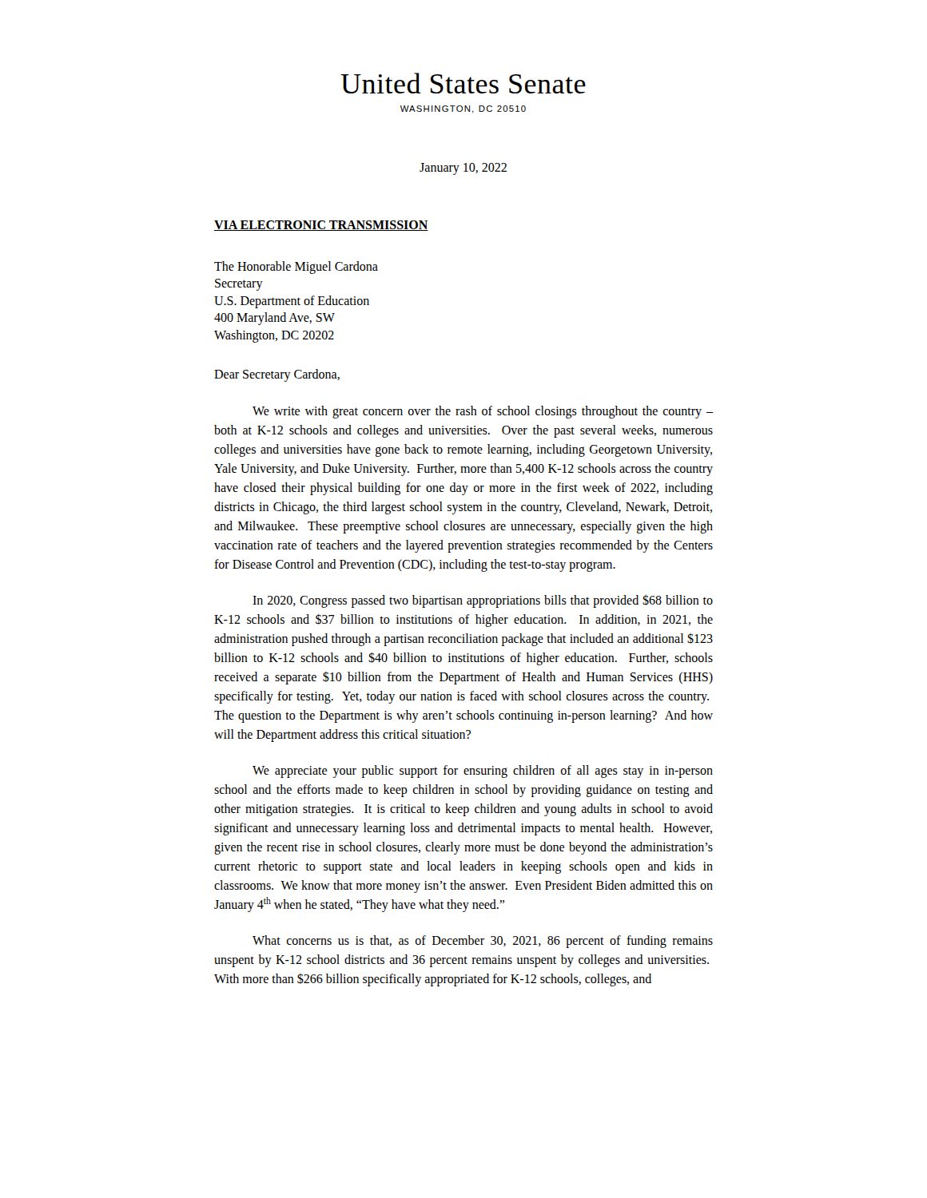United States Senate
WASHINGTON, DC 20510
January 10, 2022
VIA ELECTRONIC TRANSMISSION
The Honorable Miguel Cardona
Secretary
U.S. Department of Education
400 Maryland Ave, SW
Washington, DC 20202
Dear Secretary Cardona,
We write with great concern over the rash of school closings throughout the country – both at K-12 schools and colleges and universities. Over the past several weeks, numerous colleges and universities have gone back to remote learning, including Georgetown University, Yale University, and Duke University. Further, more than 5,400 K-12 schools across the country have closed their physical building for one day or more in the first week of 2022, including districts in Chicago, the third largest school system in the country, Cleveland, Newark, Detroit, and Milwaukee. These preemptive school closures are unnecessary, especially given the high vaccination rate of teachers and the layered prevention strategies recommended by the Centers for Disease Control and Prevention (CDC), including the test-to-stay program.
In 2020, Congress passed two bipartisan appropriations bills that provided $68 billion to K-12 schools and $37 billion to institutions of higher education. In addition, in 2021, the administration pushed through a partisan reconciliation package that included an additional $123 billion to K-12 schools and $40 billion to institutions of higher education. Further, schools received a separate $10 billion from the Department of Health and Human Services (HHS) specifically for testing. Yet, today our nation is faced with school closures across the country. The question to the Department is why aren’t schools continuing in-person learning? And how will the Department address this critical situation?
We appreciate your public support for ensuring children of all ages stay in in-person school and the efforts made to keep children in school by providing guidance on testing and other mitigation strategies. It is critical to keep children and young adults in school to avoid significant and unnecessary learning loss and detrimental impacts to mental health. However, given the recent rise in school closures, clearly more must be done beyond the administration’s current rhetoric to support state and local leaders in keeping schools open and kids in classrooms. We know that more money isn’t the answer. Even President Biden admitted this on January 4th when he stated, “They have what they need.”
What concerns us is that, as of December 30, 2021, 86 percent of funding remains unspent by K-12 school districts and 36 percent remains unspent by colleges and universities. With more than $266 billion specifically appropriated for K-12 schools, colleges, and